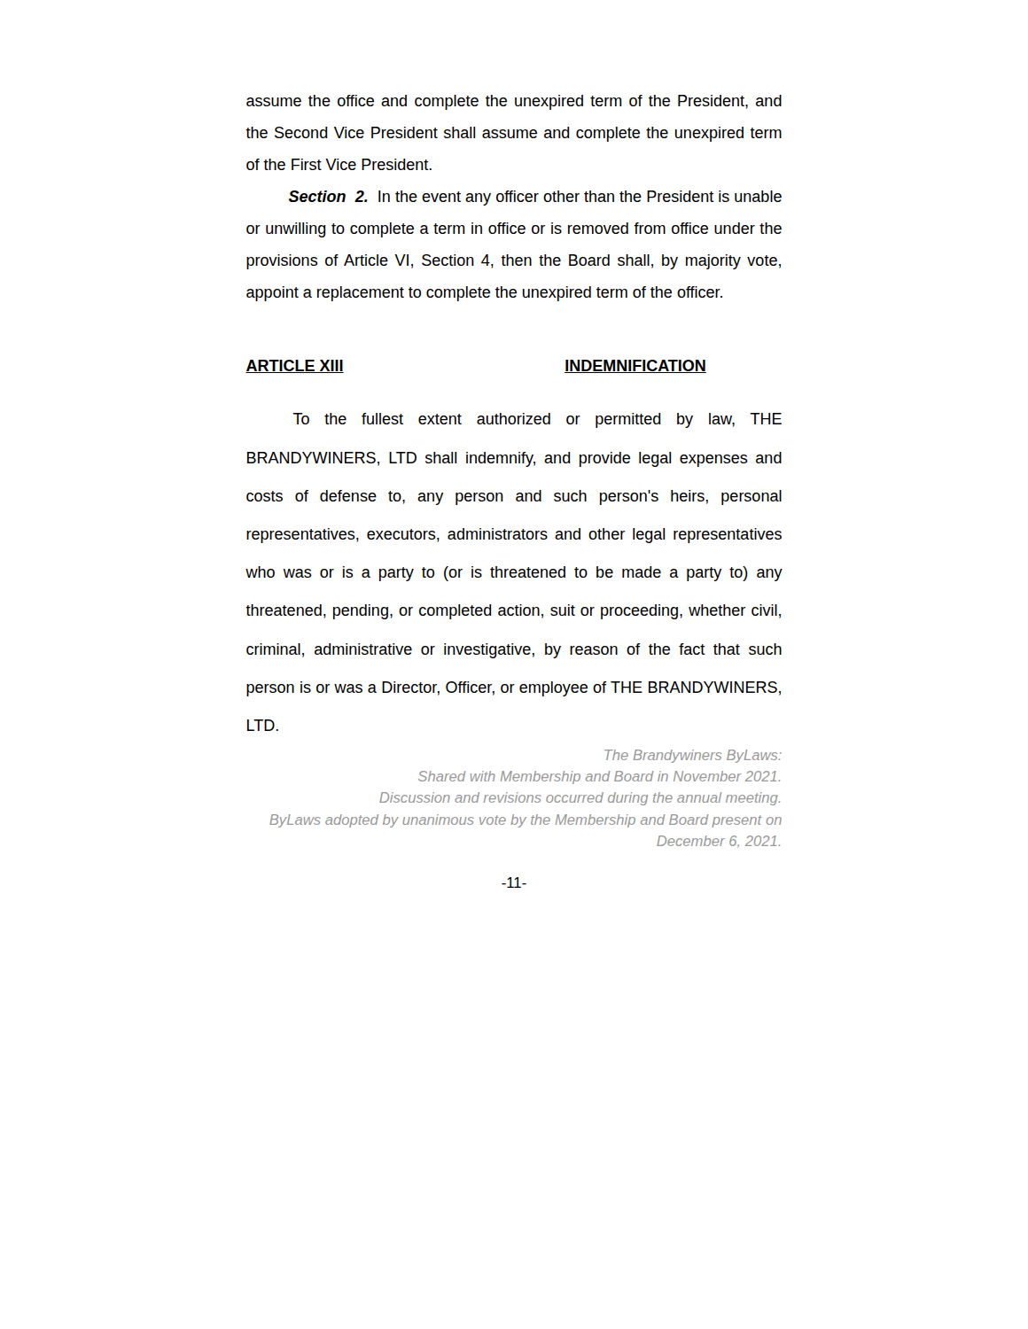assume the office and complete the unexpired term of the President, and the Second Vice President shall assume and complete the unexpired term of the First Vice President.
Section 2. In the event any officer other than the President is unable or unwilling to complete a term in office or is removed from office under the provisions of Article VI, Section 4, then the Board shall, by majority vote, appoint a replacement to complete the unexpired term of the officer.
ARTICLE XIII INDEMNIFICATION
To the fullest extent authorized or permitted by law, THE BRANDYWINERS, LTD shall indemnify, and provide legal expenses and costs of defense to, any person and such person's heirs, personal representatives, executors, administrators and other legal representatives who was or is a party to (or is threatened to be made a party to) any threatened, pending, or completed action, suit or proceeding, whether civil, criminal, administrative or investigative, by reason of the fact that such person is or was a Director, Officer, or employee of THE BRANDYWINERS, LTD.
The Brandywiners ByLaws:
Shared with Membership and Board in November 2021.
Discussion and revisions occurred during the annual meeting.
ByLaws adopted by unanimous vote by the Membership and Board present on December 6, 2021.
-11-